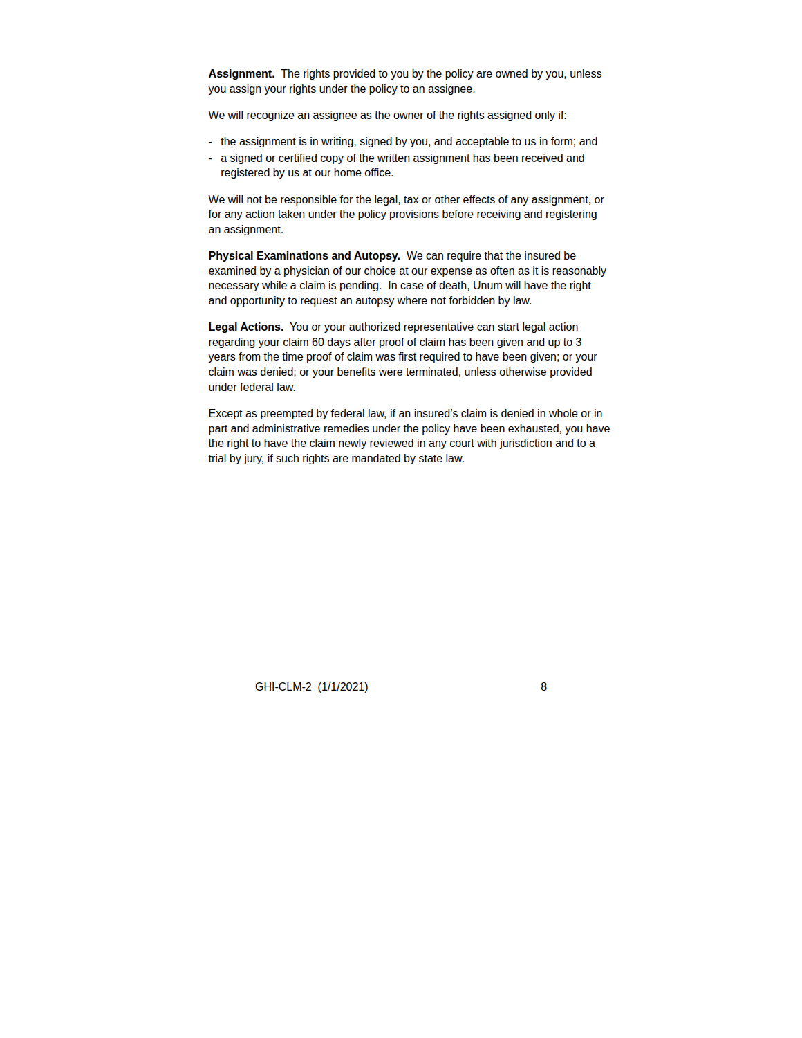Assignment. The rights provided to you by the policy are owned by you, unless you assign your rights under the policy to an assignee.
We will recognize an assignee as the owner of the rights assigned only if:
the assignment is in writing, signed by you, and acceptable to us in form; and
a signed or certified copy of the written assignment has been received and registered by us at our home office.
We will not be responsible for the legal, tax or other effects of any assignment, or for any action taken under the policy provisions before receiving and registering an assignment.
Physical Examinations and Autopsy. We can require that the insured be examined by a physician of our choice at our expense as often as it is reasonably necessary while a claim is pending. In case of death, Unum will have the right and opportunity to request an autopsy where not forbidden by law.
Legal Actions. You or your authorized representative can start legal action regarding your claim 60 days after proof of claim has been given and up to 3 years from the time proof of claim was first required to have been given; or your claim was denied; or your benefits were terminated, unless otherwise provided under federal law.
Except as preempted by federal law, if an insured’s claim is denied in whole or in part and administrative remedies under the policy have been exhausted, you have the right to have the claim newly reviewed in any court with jurisdiction and to a trial by jury, if such rights are mandated by state law.
GHI-CLM-2 (1/1/2021)8